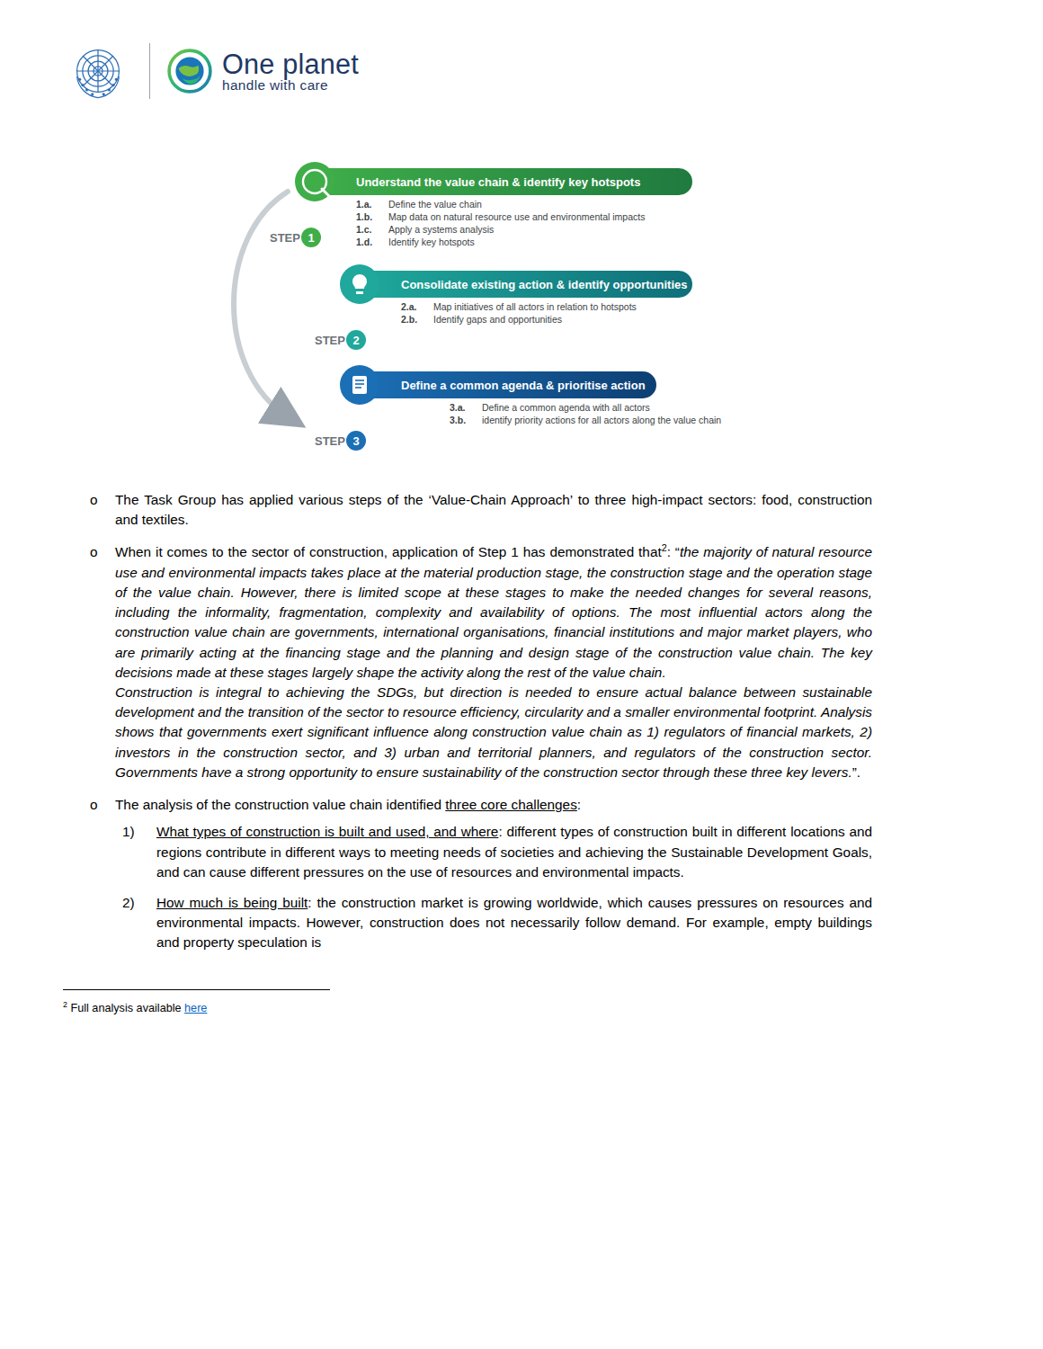One planet
handle with care
Understand the value chain & identify key hotspots STEP 1 1.a.Define the value chain 1.b.Map data on natural resource use and environmental impacts 1.c.Apply a systems analysis 1.d.Identify key hotspots Consolidate existing action & identify opportunities STEP 2 2.a.Map initiatives of all actors in relation to hotspots 2.b.Identify gaps and opportunities Define a common agenda & prioritise action STEP 3 3.a.Define a common agenda with all actors 3.b.identify priority actions for all actors along the value chain
The Task Group has applied various steps of the ‘Value-Chain Approach’ to three high-impact sectors: food, construction and textiles.
When it comes to the sector of construction, application of Step 1 has demonstrated that2: “the majority of natural resource use and environmental impacts takes place at the material production stage, the construction stage and the operation stage of the value chain. However, there is limited scope at these stages to make the needed changes for several reasons, including the informality, fragmentation, complexity and availability of options. The most influential actors along the construction value chain are governments, international organisations, financial institutions and major market players, who are primarily acting at the financing stage and the planning and design stage of the construction value chain. The key decisions made at these stages largely shape the activity along the rest of the value chain.
Construction is integral to achieving the SDGs, but direction is needed to ensure actual balance between sustainable development and the transition of the sector to resource efficiency, circularity and a smaller environmental footprint. Analysis shows that governments exert significant influence along construction value chain as 1) regulators of financial markets, 2) investors in the construction sector, and 3) urban and territorial planners, and regulators of the construction sector. Governments have a strong opportunity to ensure sustainability of the construction sector through these three key levers.”.
The analysis of the construction value chain identified three core challenges:
What types of construction is built and used, and where: different types of construction built in different locations and regions contribute in different ways to meeting needs of societies and achieving the Sustainable Development Goals, and can cause different pressures on the use of resources and environmental impacts.
How much is being built: the construction market is growing worldwide, which causes pressures on resources and environmental impacts. However, construction does not necessarily follow demand. For example, empty buildings and property speculation is
2 Full analysis available here